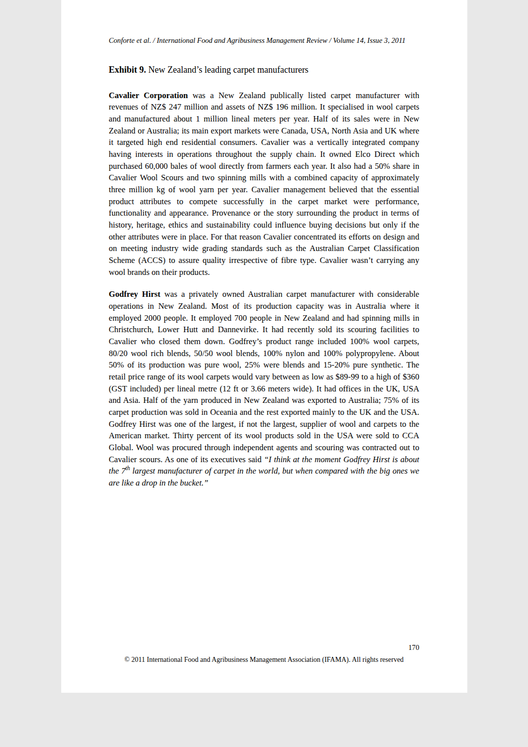Conforte et al. / International Food and Agribusiness Management Review / Volume 14, Issue 3, 2011
Exhibit 9. New Zealand’s leading carpet manufacturers
Cavalier Corporation was a New Zealand publically listed carpet manufacturer with revenues of NZ$ 247 million and assets of NZ$ 196 million. It specialised in wool carpets and manufactured about 1 million lineal meters per year. Half of its sales were in New Zealand or Australia; its main export markets were Canada, USA, North Asia and UK where it targeted high end residential consumers. Cavalier was a vertically integrated company having interests in operations throughout the supply chain. It owned Elco Direct which purchased 60,000 bales of wool directly from farmers each year. It also had a 50% share in Cavalier Wool Scours and two spinning mills with a combined capacity of approximately three million kg of wool yarn per year. Cavalier management believed that the essential product attributes to compete successfully in the carpet market were performance, functionality and appearance. Provenance or the story surrounding the product in terms of history, heritage, ethics and sustainability could influence buying decisions but only if the other attributes were in place. For that reason Cavalier concentrated its efforts on design and on meeting industry wide grading standards such as the Australian Carpet Classification Scheme (ACCS) to assure quality irrespective of fibre type. Cavalier wasn’t carrying any wool brands on their products.
Godfrey Hirst was a privately owned Australian carpet manufacturer with considerable operations in New Zealand. Most of its production capacity was in Australia where it employed 2000 people. It employed 700 people in New Zealand and had spinning mills in Christchurch, Lower Hutt and Dannevirke. It had recently sold its scouring facilities to Cavalier who closed them down. Godfrey’s product range included 100% wool carpets, 80/20 wool rich blends, 50/50 wool blends, 100% nylon and 100% polypropylene. About 50% of its production was pure wool, 25% were blends and 15-20% pure synthetic. The retail price range of its wool carpets would vary between as low as $89-99 to a high of $360 (GST included) per lineal metre (12 ft or 3.66 meters wide). It had offices in the UK, USA and Asia. Half of the yarn produced in New Zealand was exported to Australia; 75% of its carpet production was sold in Oceania and the rest exported mainly to the UK and the USA. Godfrey Hirst was one of the largest, if not the largest, supplier of wool and carpets to the American market. Thirty percent of its wool products sold in the USA were sold to CCA Global. Wool was procured through independent agents and scouring was contracted out to Cavalier scours. As one of its executives said “I think at the moment Godfrey Hirst is about the 7th largest manufacturer of carpet in the world, but when compared with the big ones we are like a drop in the bucket.”
170
© 2011 International Food and Agribusiness Management Association (IFAMA). All rights reserved